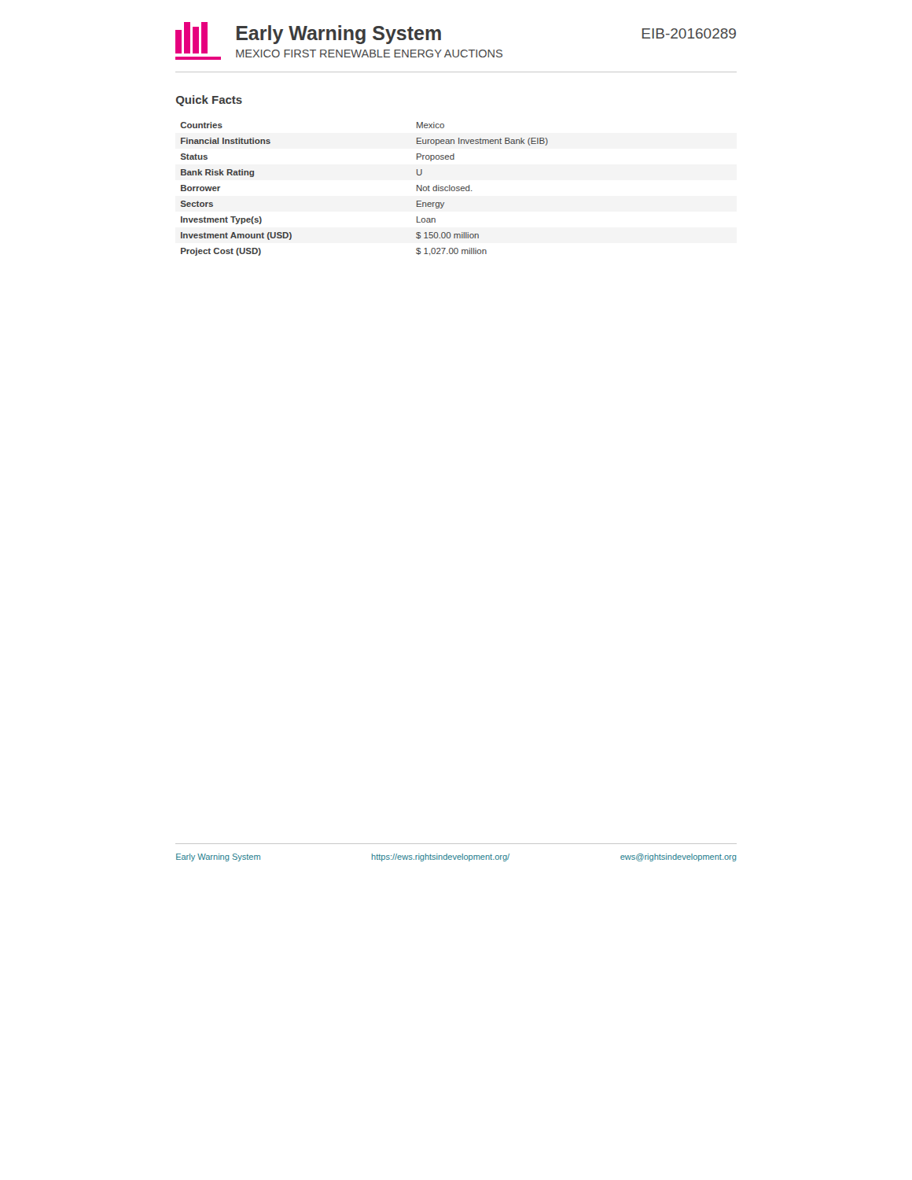Early Warning System
MEXICO FIRST RENEWABLE ENERGY AUCTIONS
EIB-20160289
Quick Facts
| Countries | Mexico |
| Financial Institutions | European Investment Bank (EIB) |
| Status | Proposed |
| Bank Risk Rating | U |
| Borrower | Not disclosed. |
| Sectors | Energy |
| Investment Type(s) | Loan |
| Investment Amount (USD) | $ 150.00 million |
| Project Cost (USD) | $ 1,027.00 million |
Early Warning System
https://ews.rightsindevelopment.org/
ews@rightsindevelopment.org